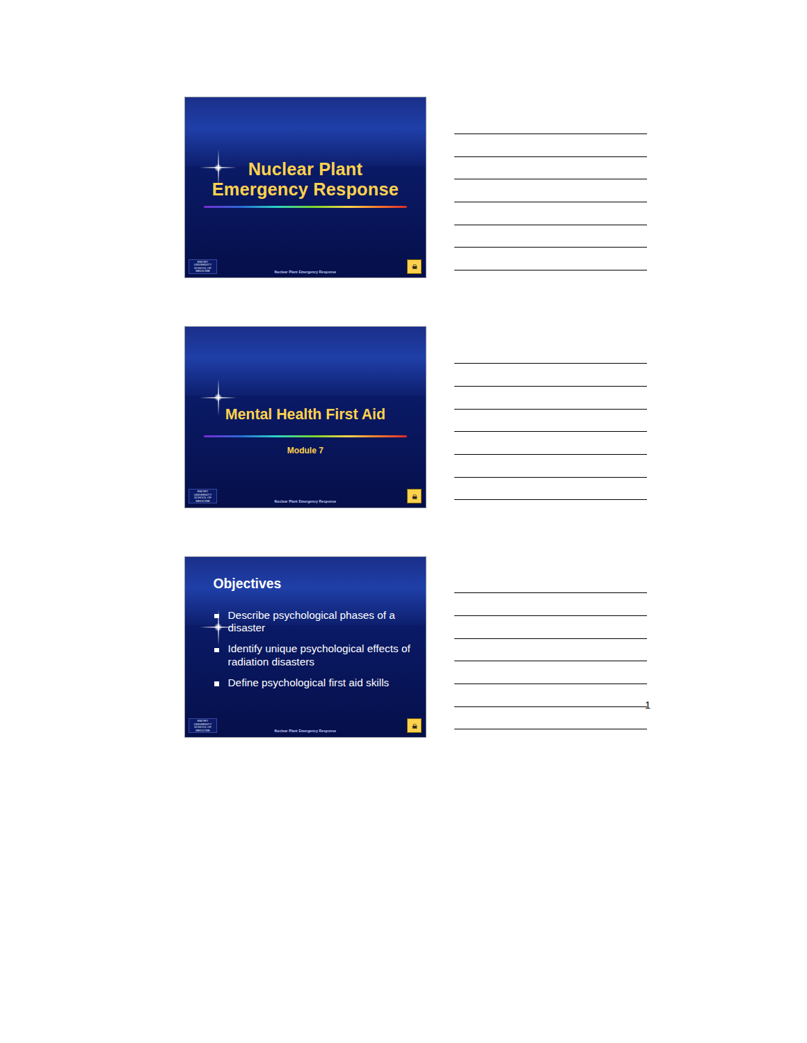Nuclear Plant
Emergency Response
Nuclear Plant Emergency Response
EMORY
UNIVERSITY
SCHOOL OF
MEDICINE
☠
Mental Health First Aid
Module 7
Nuclear Plant Emergency Response
EMORY
UNIVERSITY
SCHOOL OF
MEDICINE
☠
Objectives
Describe psychological phases of a disaster
Identify unique psychological effects of radiation disasters
Define psychological first aid skills
Nuclear Plant Emergency Response
EMORY
UNIVERSITY
SCHOOL OF
MEDICINE
☠
1